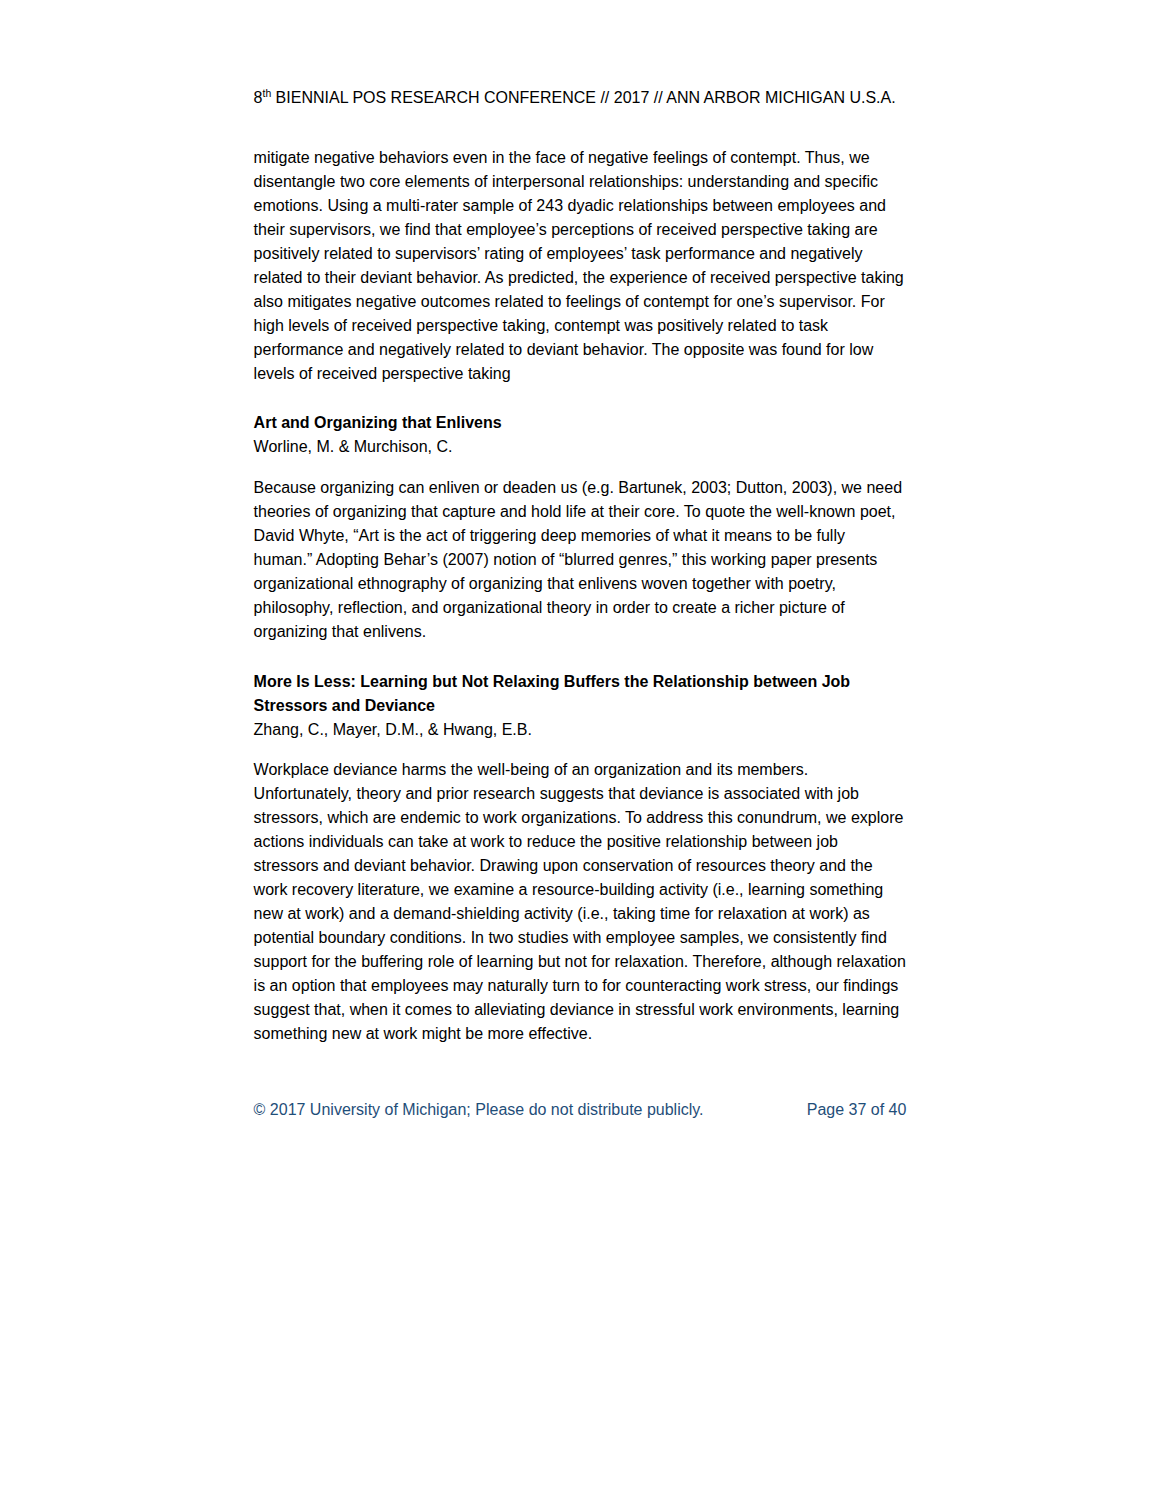8th BIENNIAL POS RESEARCH CONFERENCE // 2017 // ANN ARBOR MICHIGAN U.S.A.
mitigate negative behaviors even in the face of negative feelings of contempt. Thus, we disentangle two core elements of interpersonal relationships: understanding and specific emotions. Using a multi-rater sample of 243 dyadic relationships between employees and their supervisors, we find that employee’s perceptions of received perspective taking are positively related to supervisors’ rating of employees’ task performance and negatively related to their deviant behavior. As predicted, the experience of received perspective taking also mitigates negative outcomes related to feelings of contempt for one’s supervisor. For high levels of received perspective taking, contempt was positively related to task performance and negatively related to deviant behavior. The opposite was found for low levels of received perspective taking
Art and Organizing that Enlivens
Worline, M. & Murchison, C.
Because organizing can enliven or deaden us (e.g. Bartunek, 2003; Dutton, 2003), we need theories of organizing that capture and hold life at their core. To quote the well-known poet, David Whyte, “Art is the act of triggering deep memories of what it means to be fully human.” Adopting Behar’s (2007) notion of “blurred genres,” this working paper presents organizational ethnography of organizing that enlivens woven together with poetry, philosophy, reflection, and organizational theory in order to create a richer picture of organizing that enlivens.
More Is Less: Learning but Not Relaxing Buffers the Relationship between Job Stressors and Deviance
Zhang, C., Mayer, D.M., & Hwang, E.B.
Workplace deviance harms the well-being of an organization and its members. Unfortunately, theory and prior research suggests that deviance is associated with job stressors, which are endemic to work organizations. To address this conundrum, we explore actions individuals can take at work to reduce the positive relationship between job stressors and deviant behavior. Drawing upon conservation of resources theory and the work recovery literature, we examine a resource-building activity (i.e., learning something new at work) and a demand-shielding activity (i.e., taking time for relaxation at work) as potential boundary conditions. In two studies with employee samples, we consistently find support for the buffering role of learning but not for relaxation. Therefore, although relaxation is an option that employees may naturally turn to for counteracting work stress, our findings suggest that, when it comes to alleviating deviance in stressful work environments, learning something new at work might be more effective.
© 2017 University of Michigan; Please do not distribute publicly. Page 37 of 40